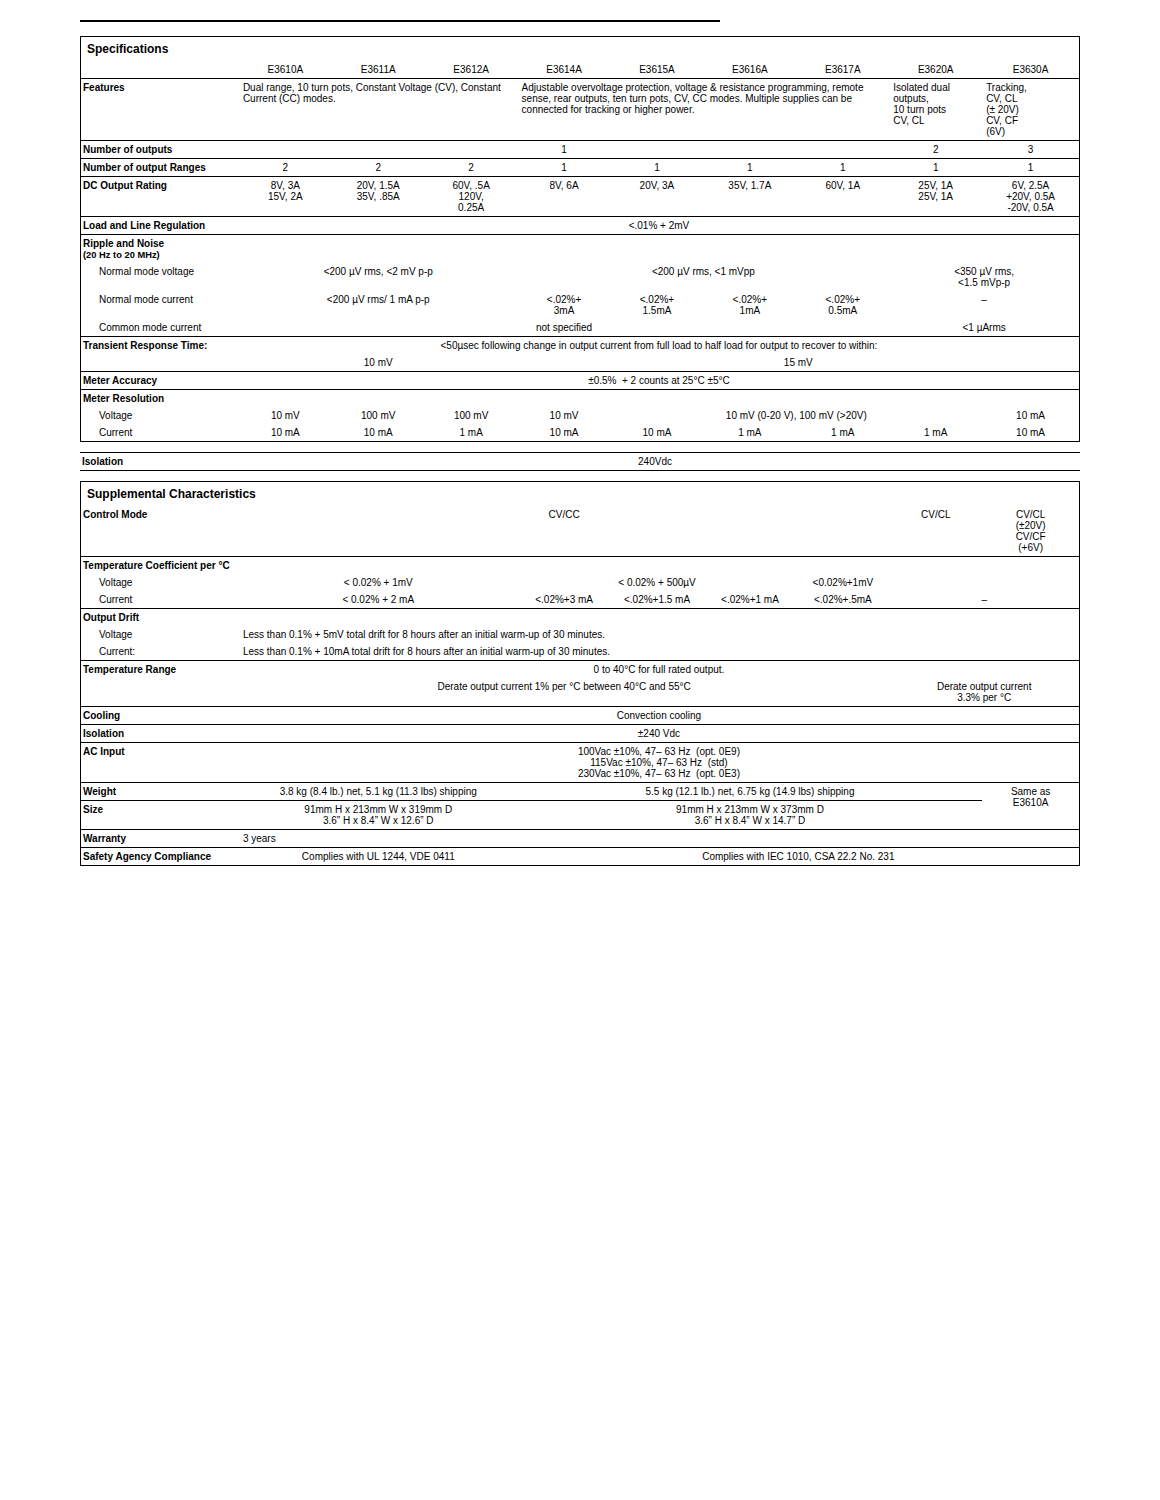| Specifications |
| | E3610A | E3611A | E3612A | E3614A | E3615A | E3616A | E3617A | E3620A | E3630A |
| Features | Dual range, 10 turn pots, Constant Voltage (CV), Constant Current (CC) modes. | Adjustable overvoltage protection, voltage & resistance programming, remote sense, rear outputs, ten turn pots, CV, CC modes. Multiple supplies can be connected for tracking or higher power. | Isolated dual outputs, 10 turn pots CV, CL | Tracking, CV, CL (± 20V) CV, CF (6V) |
| Number of outputs | 1 | 2 | 3 |
| Number of output Ranges | 2 | 2 | 2 | 1 | 1 | 1 | 1 | 1 | 1 |
| DC Output Rating | 8V, 3A 15V, 2A | 20V, 1.5A 35V, .85A | 60V, .5A 120V, 0.25A | 8V, 6A | 20V, 3A | 35V, 1.7A | 60V, 1A | 25V, 1A 25V, 1A | 6V, 2.5A +20V, 0.5A -20V, 0.5A |
| Load and Line Regulation | <.01% + 2mV |
| Ripple and Noise (20 Hz to 20 MHz) | |
| Normal mode voltage | <200 µV rms, <2 mV p-p | <200 µV rms, <1 mVpp | <350 µV rms, <1.5 mVp-p |
| Normal mode current | <200 µV rms/ 1 mA p-p | <.02%+ 3mA | <.02%+ 1.5mA | <.02%+ 1mA | <.02%+ 0.5mA | – |
| Common mode current | not specified | <1 µArms |
| Transient Response Time: | <50µsec following change in output current from full load to half load for output to recover to within: |
| | 10 mV | 15 mV |
| Meter Accuracy | ±0.5% + 2 counts at 25°C ±5°C |
| Meter Resolution | |
| Voltage | 10 mV | 100 mV | 100 mV | 10 mV | 10 mV (0-20 V), 100 mV (>20V) | 10 mA |
| Current | 10 mA | 10 mA | 1 mA | 10 mA | 10 mA | 1 mA | 1 mA | 1 mA | 10 mA |
| Isolation | 240Vdc |
| Supplemental Characteristics |
| Control Mode | CV/CC | CV/CL | CV/CL (±20V) CV/CF (+6V) |
| Temperature Coefficient per °C | |
| Voltage | < 0.02% + 1mV | < 0.02% + 500µV | <0.02%+1mV | |
| Current | < 0.02% + 2 mA | <.02%+3 mA | <.02%+1.5 mA | <.02%+1 mA | <.02%+.5mA | – |
| Output Drift | |
| Voltage | Less than 0.1% + 5mV total drift for 8 hours after an initial warm-up of 30 minutes. |
| Current: | Less than 0.1% + 10mA total drift for 8 hours after an initial warm-up of 30 minutes. |
| Temperature Range | 0 to 40°C for full rated output. |
| | Derate output current 1% per °C between 40°C and 55°C | Derate output current 3.3% per °C |
| Cooling | Convection cooling |
| Isolation | ±240 Vdc |
| AC Input | 100Vac ±10%, 47– 63 Hz (opt. 0E9) 115Vac ±10%, 47– 63 Hz (std) 230Vac ±10%, 47– 63 Hz (opt. 0E3) |
| Weight | 3.8 kg (8.4 lb.) net, 5.1 kg (11.3 lbs) shipping | 5.5 kg (12.1 lb.) net, 6.75 kg (14.9 lbs) shipping | Same as E3610A |
| Size | 91mm H x 213mm W x 319mm D 3.6” H x 8.4” W x 12.6” D | 91mm H x 213mm W x 373mm D 3.6” H x 8.4” W x 14.7” D |
| Warranty | 3 years |
| Safety Agency Compliance | Complies with UL 1244, VDE 0411 | Complies with IEC 1010, CSA 22.2 No. 231 |